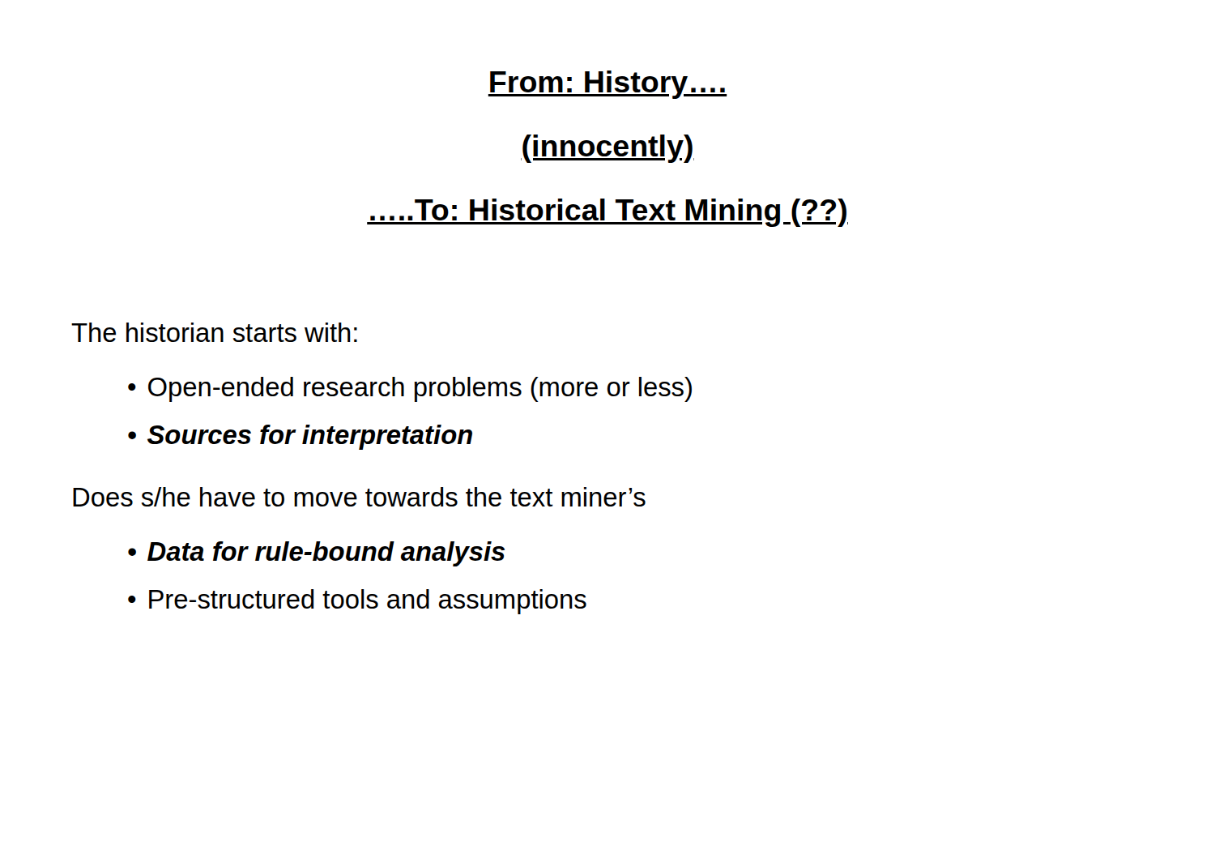From: History…. (innocently) …..To: Historical Text Mining (??)
The historian starts with:
Open-ended research problems (more or less)
Sources for interpretation
Does s/he have to move towards the text miner’s
Data for rule-bound analysis
Pre-structured tools and assumptions